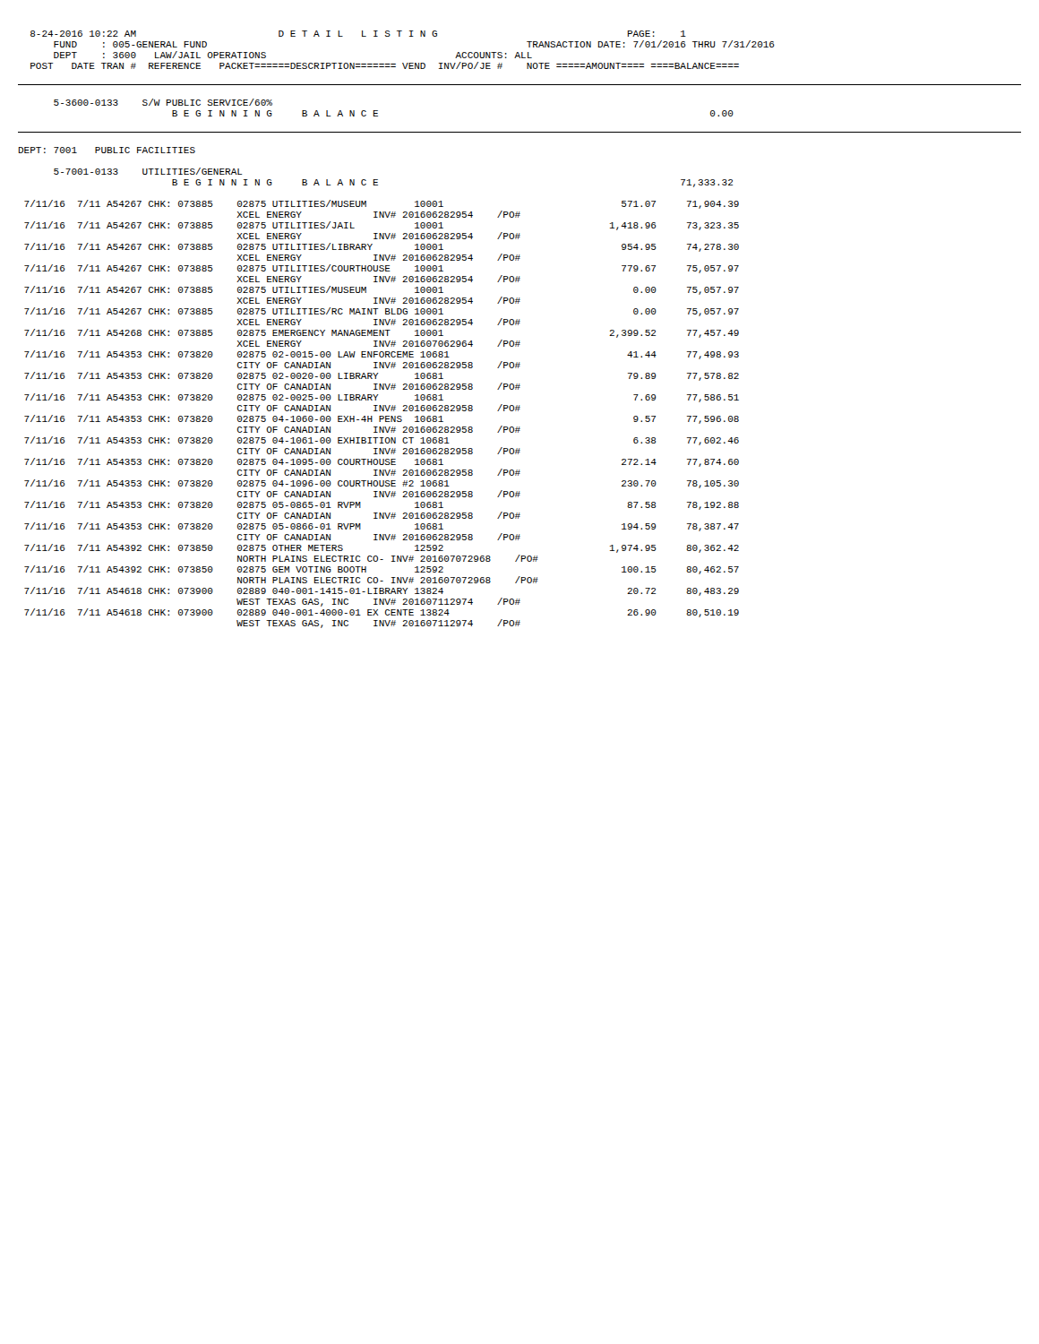8-24-2016 10:22 AM D E T A I L L I S T I N G PAGE: 1 FUND : 005-GENERAL FUND TRANSACTION DATE: 7/01/2016 THRU 7/31/2016 DEPT : 3600 LAW/JAIL OPERATIONS ACCOUNTS: ALL POST DATE TRAN # REFERENCE PACKET======DESCRIPTION======= VEND INV/PO/JE # NOTE =====AMOUNT==== ====BALANCE====
5-3600-0133 S/W PUBLIC SERVICE/60% B E G I N N I N G B A L A N C E 0.00
DEPT: 7001 PUBLIC FACILITIES 5-7001-0133 UTILITIES/GENERAL B E G I N N I N G B A L A N C E 71,333.32 7/11/16 7/11 A54267 CHK: 073885 02875 UTILITIES/MUSEUM 10001 571.07 71,904.39 XCEL ENERGY INV# 201606282954 /PO# 7/11/16 7/11 A54267 CHK: 073885 02875 UTILITIES/JAIL 10001 1,418.96 73,323.35 XCEL ENERGY INV# 201606282954 /PO# 7/11/16 7/11 A54267 CHK: 073885 02875 UTILITIES/LIBRARY 10001 954.95 74,278.30 XCEL ENERGY INV# 201606282954 /PO# 7/11/16 7/11 A54267 CHK: 073885 02875 UTILITIES/COURTHOUSE 10001 779.67 75,057.97 XCEL ENERGY INV# 201606282954 /PO# 7/11/16 7/11 A54267 CHK: 073885 02875 UTILITIES/MUSEUM 10001 0.00 75,057.97 XCEL ENERGY INV# 201606282954 /PO# 7/11/16 7/11 A54267 CHK: 073885 02875 UTILITIES/RC MAINT BLDG 10001 0.00 75,057.97 XCEL ENERGY INV# 201606282954 /PO# 7/11/16 7/11 A54268 CHK: 073885 02875 EMERGENCY MANAGEMENT 10001 2,399.52 77,457.49 XCEL ENERGY INV# 201607062964 /PO# 7/11/16 7/11 A54353 CHK: 073820 02875 02-0015-00 LAW ENFORCEME 10681 41.44 77,498.93 CITY OF CANADIAN INV# 201606282958 /PO# 7/11/16 7/11 A54353 CHK: 073820 02875 02-0020-00 LIBRARY 10681 79.89 77,578.82 CITY OF CANADIAN INV# 201606282958 /PO# 7/11/16 7/11 A54353 CHK: 073820 02875 02-0025-00 LIBRARY 10681 7.69 77,586.51 CITY OF CANADIAN INV# 201606282958 /PO# 7/11/16 7/11 A54353 CHK: 073820 02875 04-1060-00 EXH-4H PENS 10681 9.57 77,596.08 CITY OF CANADIAN INV# 201606282958 /PO# 7/11/16 7/11 A54353 CHK: 073820 02875 04-1061-00 EXHIBITION CT 10681 6.38 77,602.46 CITY OF CANADIAN INV# 201606282958 /PO# 7/11/16 7/11 A54353 CHK: 073820 02875 04-1095-00 COURTHOUSE 10681 272.14 77,874.60 CITY OF CANADIAN INV# 201606282958 /PO# 7/11/16 7/11 A54353 CHK: 073820 02875 04-1096-00 COURTHOUSE #2 10681 230.70 78,105.30 CITY OF CANADIAN INV# 201606282958 /PO# 7/11/16 7/11 A54353 CHK: 073820 02875 05-0865-01 RVPM 10681 87.58 78,192.88 CITY OF CANADIAN INV# 201606282958 /PO# 7/11/16 7/11 A54353 CHK: 073820 02875 05-0866-01 RVPM 10681 194.59 78,387.47 CITY OF CANADIAN INV# 201606282958 /PO# 7/11/16 7/11 A54392 CHK: 073850 02875 OTHER METERS 12592 1,974.95 80,362.42 NORTH PLAINS ELECTRIC CO- INV# 201607072968 /PO# 7/11/16 7/11 A54392 CHK: 073850 02875 GEM VOTING BOOTH 12592 100.15 80,462.57 NORTH PLAINS ELECTRIC CO- INV# 201607072968 /PO# 7/11/16 7/11 A54618 CHK: 073900 02889 040-001-1415-01-LIBRARY 13824 20.72 80,483.29 WEST TEXAS GAS, INC INV# 201607112974 /PO# 7/11/16 7/11 A54618 CHK: 073900 02889 040-001-4000-01 EX CENTE 13824 26.90 80,510.19 WEST TEXAS GAS, INC INV# 201607112974 /PO#